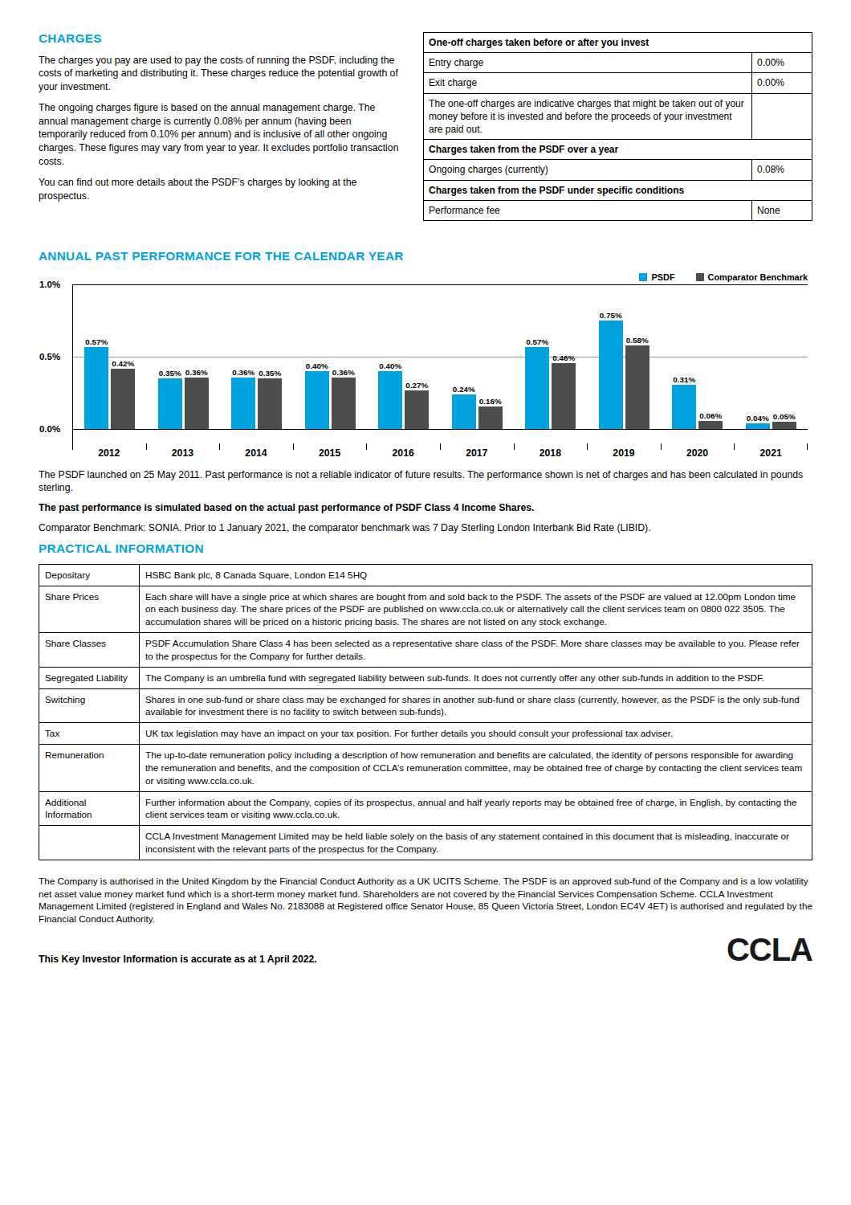Charges
The charges you pay are used to pay the costs of running the PSDF, including the costs of marketing and distributing it. These charges reduce the potential growth of your investment.
The ongoing charges figure is based on the annual management charge. The annual management charge is currently 0.08% per annum (having been temporarily reduced from 0.10% per annum) and is inclusive of all other ongoing charges. These figures may vary from year to year. It excludes portfolio transaction costs.
You can find out more details about the PSDF’s charges by looking at the prospectus.
| One-off charges taken before or after you invest |
| --- |
| Entry charge | 0.00% |
| Exit charge | 0.00% |
| The one-off charges are indicative charges that might be taken out of your money before it is invested and before the proceeds of your investment are paid out. | |
| Charges taken from the PSDF over a year |
| Ongoing charges (currently) | 0.08% |
| Charges taken from the PSDF under specific conditions |
| Performance fee | None |
Annual past performance for the calendar year
PSDF
Comparator Benchmark
1.0%
0.5%
0.0%
0.57%
0.42%
0.35%
0.36%
0.36%
0.35%
0.40%
0.36%
0.40%
0.27%
0.24%
0.16%
0.57%
0.46%
0.75%
0.58%
0.31%
0.06%
0.04%
0.05%
2012
2013
2014
2015
2016
2017
2018
2019
2020
2021
The PSDF launched on 25 May 2011. Past performance is not a reliable indicator of future results. The performance shown is net of charges and has been calculated in pounds sterling.
The past performance is simulated based on the actual past performance of PSDF Class 4 Income Shares.
Comparator Benchmark: SONIA. Prior to 1 January 2021, the comparator benchmark was 7 Day Sterling London Interbank Bid Rate (LIBID).
Practical information
| Depositary | HSBC Bank plc, 8 Canada Square, London E14 5HQ |
| Share Prices | Each share will have a single price at which shares are bought from and sold back to the PSDF. The assets of the PSDF are valued at 12.00pm London time on each business day. The share prices of the PSDF are published on www.ccla.co.uk or alternatively call the client services team on 0800 022 3505. The accumulation shares will be priced on a historic pricing basis. The shares are not listed on any stock exchange. |
| Share Classes | PSDF Accumulation Share Class 4 has been selected as a representative share class of the PSDF. More share classes may be available to you. Please refer to the prospectus for the Company for further details. |
| Segregated Liability | The Company is an umbrella fund with segregated liability between sub-funds. It does not currently offer any other sub-funds in addition to the PSDF. |
| Switching | Shares in one sub-fund or share class may be exchanged for shares in another sub-fund or share class (currently, however, as the PSDF is the only sub-fund available for investment there is no facility to switch between sub-funds). |
| Tax | UK tax legislation may have an impact on your tax position. For further details you should consult your professional tax adviser. |
| Remuneration | The up-to-date remuneration policy including a description of how remuneration and benefits are calculated, the identity of persons responsible for awarding the remuneration and benefits, and the composition of CCLA’s remuneration committee, may be obtained free of charge by contacting the client services team or visiting www.ccla.co.uk. |
| Additional Information | Further information about the Company, copies of its prospectus, annual and half yearly reports may be obtained free of charge, in English, by contacting the client services team or visiting www.ccla.co.uk. |
| | CCLA Investment Management Limited may be held liable solely on the basis of any statement contained in this document that is misleading, inaccurate or inconsistent with the relevant parts of the prospectus for the Company. |
The Company is authorised in the United Kingdom by the Financial Conduct Authority as a UK UCITS Scheme. The PSDF is an approved sub-fund of the Company and is a low volatility net asset value money market fund which is a short-term money market fund. Shareholders are not covered by the Financial Services Compensation Scheme. CCLA Investment Management Limited (registered in England and Wales No. 2183088 at Registered office Senator House, 85 Queen Victoria Street, London EC4V 4ET) is authorised and regulated by the Financial Conduct Authority.
This Key Investor Information is accurate as at 1 April 2022.
CCLA